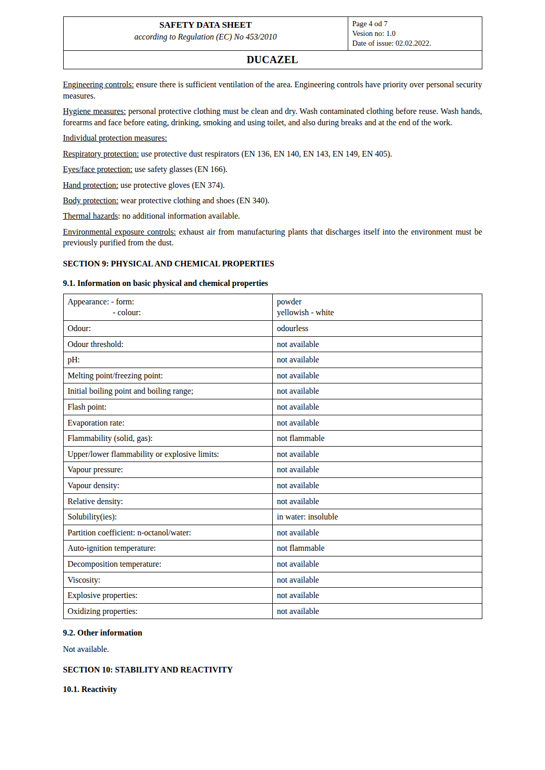| SAFETY DATA SHEET according to Regulation (EC) No 453/2010 | Page 4 od 7 Vesion no: 1.0 Date of issue: 02.02.2022. |
| DUCAZEL |
Engineering controls: ensure there is sufficient ventilation of the area. Engineering controls have priority over personal security measures.
Hygiene measures: personal protective clothing must be clean and dry. Wash contaminated clothing before reuse. Wash hands, forearms and face before eating, drinking, smoking and using toilet, and also during breaks and at the end of the work.
Individual protection measures:
Respiratory protection: use protective dust respirators (EN 136, EN 140, EN 143, EN 149, EN 405).
Eyes/face protection: use safety glasses (EN 166).
Hand protection: use protective gloves (EN 374).
Body protection: wear protective clothing and shoes (EN 340).
Thermal hazards: no additional information available.
Environmental exposure controls: exhaust air from manufacturing plants that discharges itself into the environment must be previously purified from the dust.
SECTION 9: PHYSICAL AND CHEMICAL PROPERTIES
9.1. Information on basic physical and chemical properties
| Appearance: - form: - colour: | powder yellowish - white |
| Odour: | odourless |
| Odour threshold: | not available |
| pH: | not available |
| Melting point/freezing point: | not available |
| Initial boiling point and boiling range; | not available |
| Flash point: | not available |
| Evaporation rate: | not available |
| Flammability (solid, gas): | not flammable |
| Upper/lower flammability or explosive limits: | not available |
| Vapour pressure: | not available |
| Vapour density: | not available |
| Relative density: | not available |
| Solubility(ies): | in water: insoluble |
| Partition coefficient: n-octanol/water: | not available |
| Auto-ignition temperature: | not flammable |
| Decomposition temperature: | not available |
| Viscosity: | not available |
| Explosive properties: | not available |
| Oxidizing properties: | not available |
9.2. Other information
Not available.
SECTION 10: STABILITY AND REACTIVITY
10.1. Reactivity